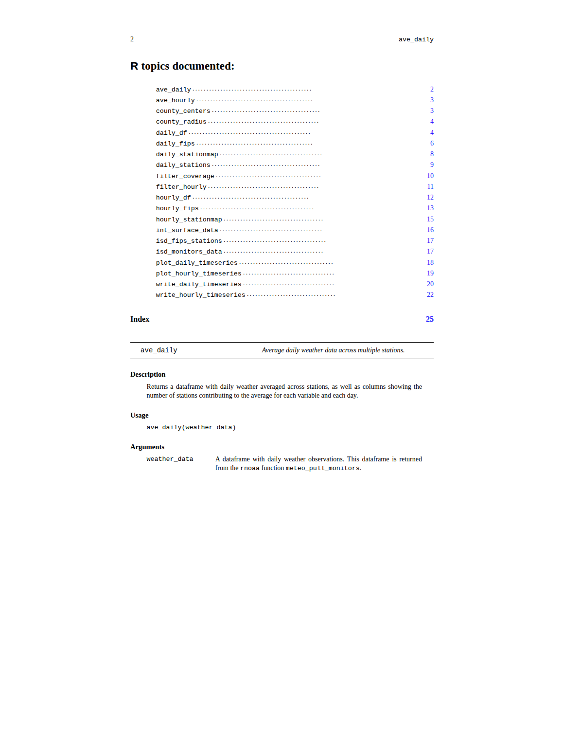2 ave_daily
R topics documented:
ave_daily........................................... 2
ave_hourly.......................................... 3
county_centers....................................... 3
county_radius........................................ 4
daily_df............................................ 4
daily_fips.......................................... 6
daily_stationmap..................................... 8
daily_stations....................................... 9
filter_coverage...................................... 10
filter_hourly........................................ 11
hourly_df.......................................... 12
hourly_fips......................................... 13
hourly_stationmap.................................... 15
int_surface_data..................................... 16
isd_fips_stations..................................... 17
isd_monitors_data.................................... 17
plot_daily_timeseries.................................. 18
plot_hourly_timeseries................................. 19
write_daily_timeseries................................. 20
write_hourly_timeseries................................ 22
Index 25
ave_daily Average daily weather data across multiple stations.
Description
Returns a dataframe with daily weather averaged across stations, as well as columns showing the number of stations contributing to the average for each variable and each day.
Usage
ave_daily(weather_data)
Arguments
| weather_data | A dataframe with daily weather observations. This dataframe is returned from the rnoaa function meteo_pull_monitors . |